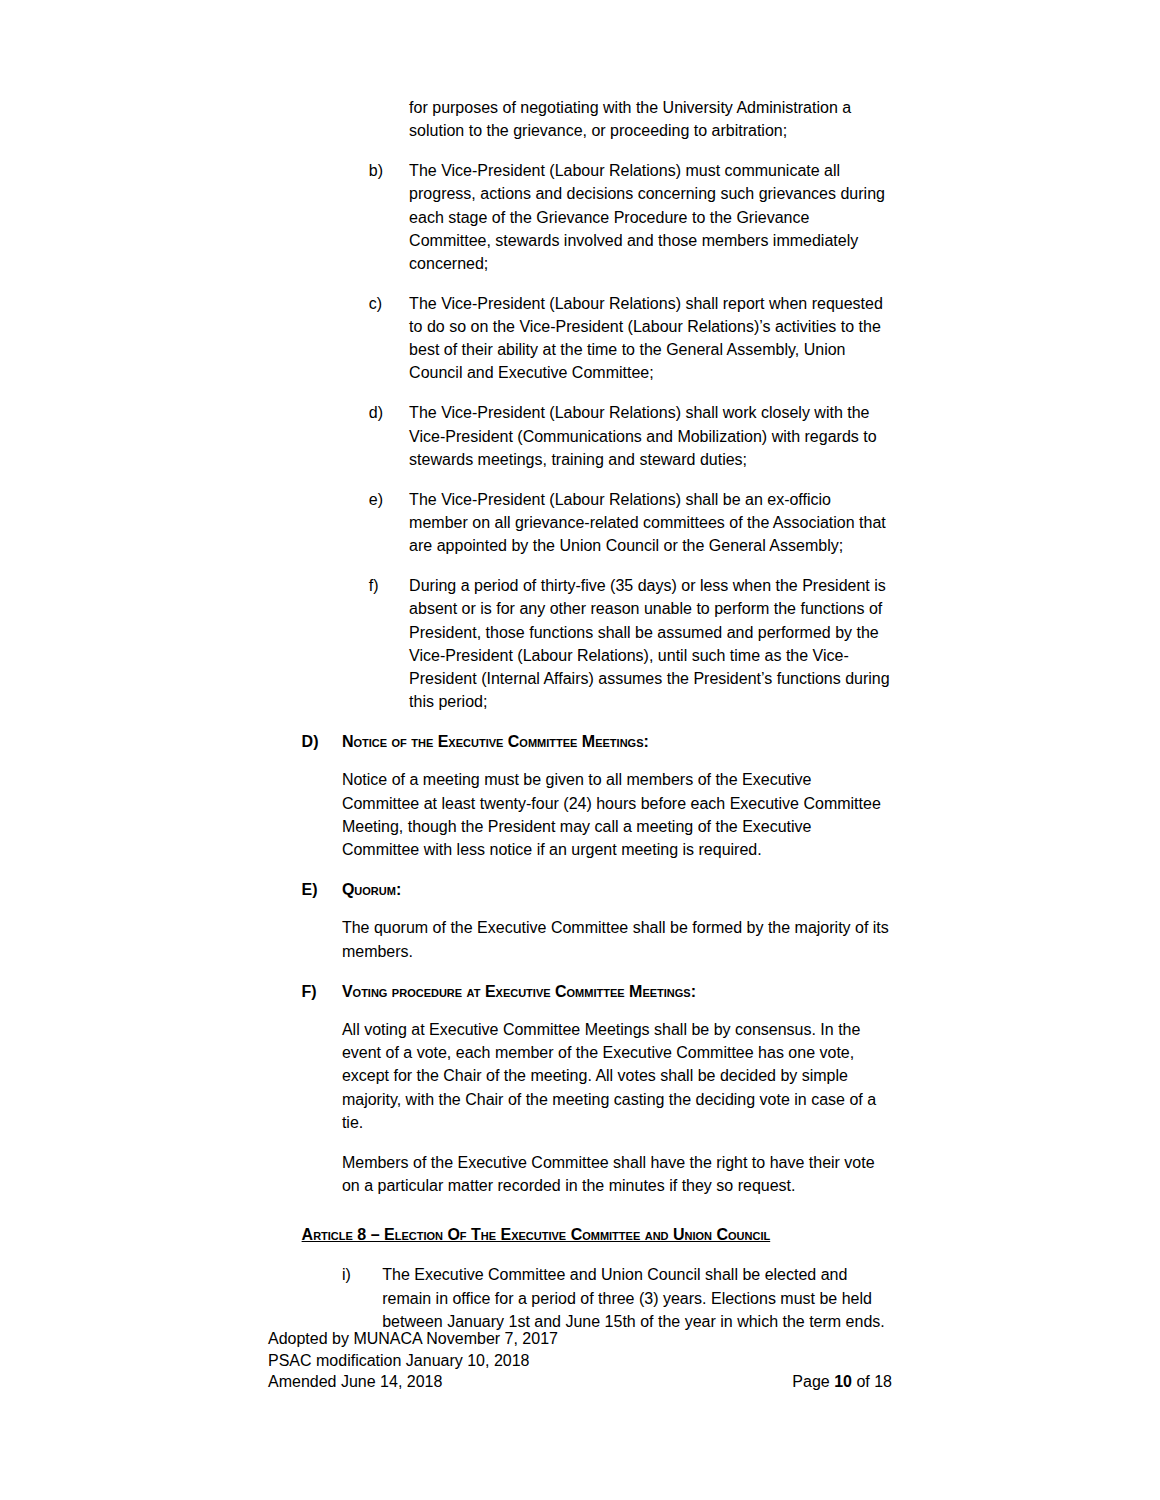for purposes of negotiating with the University Administration a solution to the grievance, or proceeding to arbitration;
b) The Vice-President (Labour Relations) must communicate all progress, actions and decisions concerning such grievances during each stage of the Grievance Procedure to the Grievance Committee, stewards involved and those members immediately concerned;
c) The Vice-President (Labour Relations) shall report when requested to do so on the Vice-President (Labour Relations)’s activities to the best of their ability at the time to the General Assembly, Union Council and Executive Committee;
d) The Vice-President (Labour Relations) shall work closely with the Vice-President (Communications and Mobilization) with regards to stewards meetings, training and steward duties;
e) The Vice-President (Labour Relations) shall be an ex-officio member on all grievance-related committees of the Association that are appointed by the Union Council or the General Assembly;
f) During a period of thirty-five (35 days) or less when the President is absent or is for any other reason unable to perform the functions of President, those functions shall be assumed and performed by the Vice-President (Labour Relations), until such time as the Vice-President (Internal Affairs) assumes the President’s functions during this period;
D) Notice of the Executive Committee Meetings:
Notice of a meeting must be given to all members of the Executive Committee at least twenty-four (24) hours before each Executive Committee Meeting, though the President may call a meeting of the Executive Committee with less notice if an urgent meeting is required.
E) Quorum:
The quorum of the Executive Committee shall be formed by the majority of its members.
F) Voting procedure at Executive Committee Meetings:
All voting at Executive Committee Meetings shall be by consensus. In the event of a vote, each member of the Executive Committee has one vote, except for the Chair of the meeting. All votes shall be decided by simple majority, with the Chair of the meeting casting the deciding vote in case of a tie.
Members of the Executive Committee shall have the right to have their vote on a particular matter recorded in the minutes if they so request.
Article 8 – Election Of The Executive Committee and Union Council
i) The Executive Committee and Union Council shall be elected and remain in office for a period of three (3) years. Elections must be held between January 1st and June 15th of the year in which the term ends.
Adopted by MUNACA November 7, 2017
PSAC modification January 10, 2018
Amended June 14, 2018
Page 10 of 18